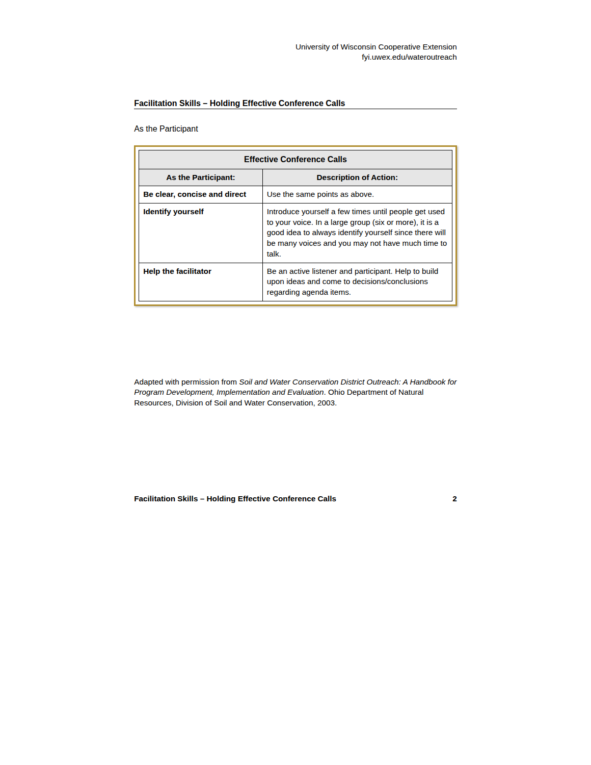University of Wisconsin Cooperative Extension
fyi.uwex.edu/wateroutreach
Facilitation Skills – Holding Effective Conference Calls
As the Participant
| Effective Conference Calls |
| --- |
| As the Participant: | Description of Action: |
| Be clear, concise and direct | Use the same points as above. |
| Identify yourself | Introduce yourself a few times until people get used to your voice. In a large group (six or more), it is a good idea to always identify yourself since there will be many voices and you may not have much time to talk. |
| Help the facilitator | Be an active listener and participant. Help to build upon ideas and come to decisions/conclusions regarding agenda items. |
Adapted with permission from Soil and Water Conservation District Outreach: A Handbook for Program Development, Implementation and Evaluation. Ohio Department of Natural Resources, Division of Soil and Water Conservation, 2003.
Facilitation Skills – Holding Effective Conference Calls 2